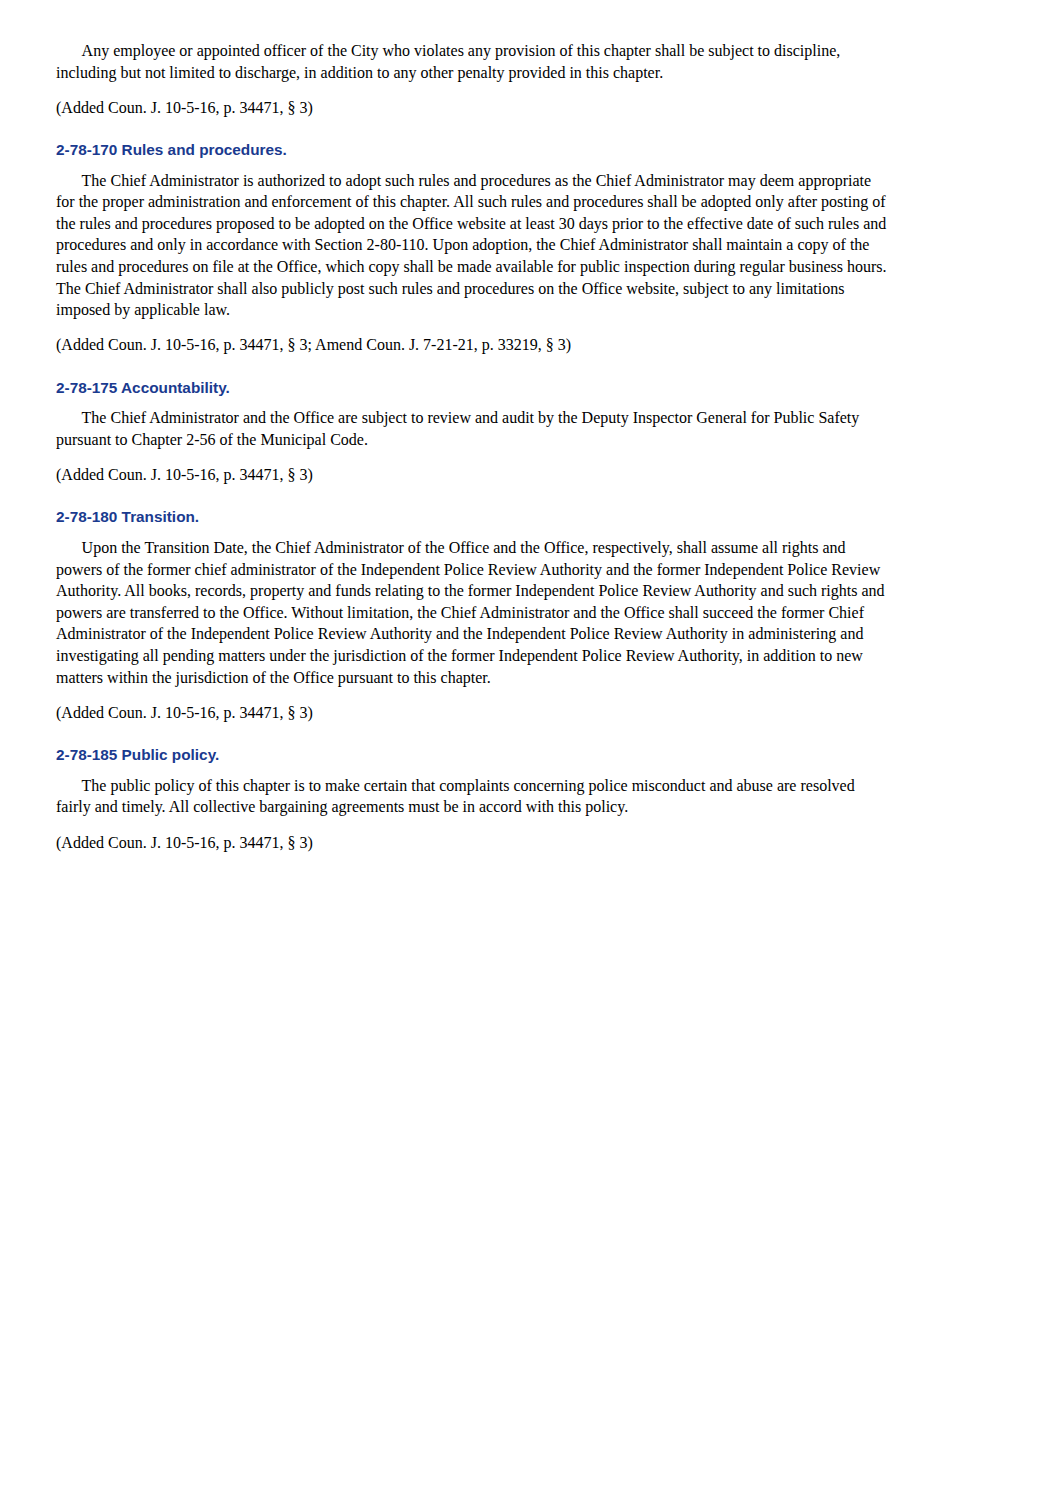Any employee or appointed officer of the City who violates any provision of this chapter shall be subject to discipline, including but not limited to discharge, in addition to any other penalty provided in this chapter.
(Added Coun. J. 10-5-16, p. 34471, § 3)
2-78-170 Rules and procedures.
The Chief Administrator is authorized to adopt such rules and procedures as the Chief Administrator may deem appropriate for the proper administration and enforcement of this chapter. All such rules and procedures shall be adopted only after posting of the rules and procedures proposed to be adopted on the Office website at least 30 days prior to the effective date of such rules and procedures and only in accordance with Section 2-80-110. Upon adoption, the Chief Administrator shall maintain a copy of the rules and procedures on file at the Office, which copy shall be made available for public inspection during regular business hours. The Chief Administrator shall also publicly post such rules and procedures on the Office website, subject to any limitations imposed by applicable law.
(Added Coun. J. 10-5-16, p. 34471, § 3; Amend Coun. J. 7-21-21, p. 33219, § 3)
2-78-175 Accountability.
The Chief Administrator and the Office are subject to review and audit by the Deputy Inspector General for Public Safety pursuant to Chapter 2-56 of the Municipal Code.
(Added Coun. J. 10-5-16, p. 34471, § 3)
2-78-180 Transition.
Upon the Transition Date, the Chief Administrator of the Office and the Office, respectively, shall assume all rights and powers of the former chief administrator of the Independent Police Review Authority and the former Independent Police Review Authority. All books, records, property and funds relating to the former Independent Police Review Authority and such rights and powers are transferred to the Office. Without limitation, the Chief Administrator and the Office shall succeed the former Chief Administrator of the Independent Police Review Authority and the Independent Police Review Authority in administering and investigating all pending matters under the jurisdiction of the former Independent Police Review Authority, in addition to new matters within the jurisdiction of the Office pursuant to this chapter.
(Added Coun. J. 10-5-16, p. 34471, § 3)
2-78-185 Public policy.
The public policy of this chapter is to make certain that complaints concerning police misconduct and abuse are resolved fairly and timely. All collective bargaining agreements must be in accord with this policy.
(Added Coun. J. 10-5-16, p. 34471, § 3)